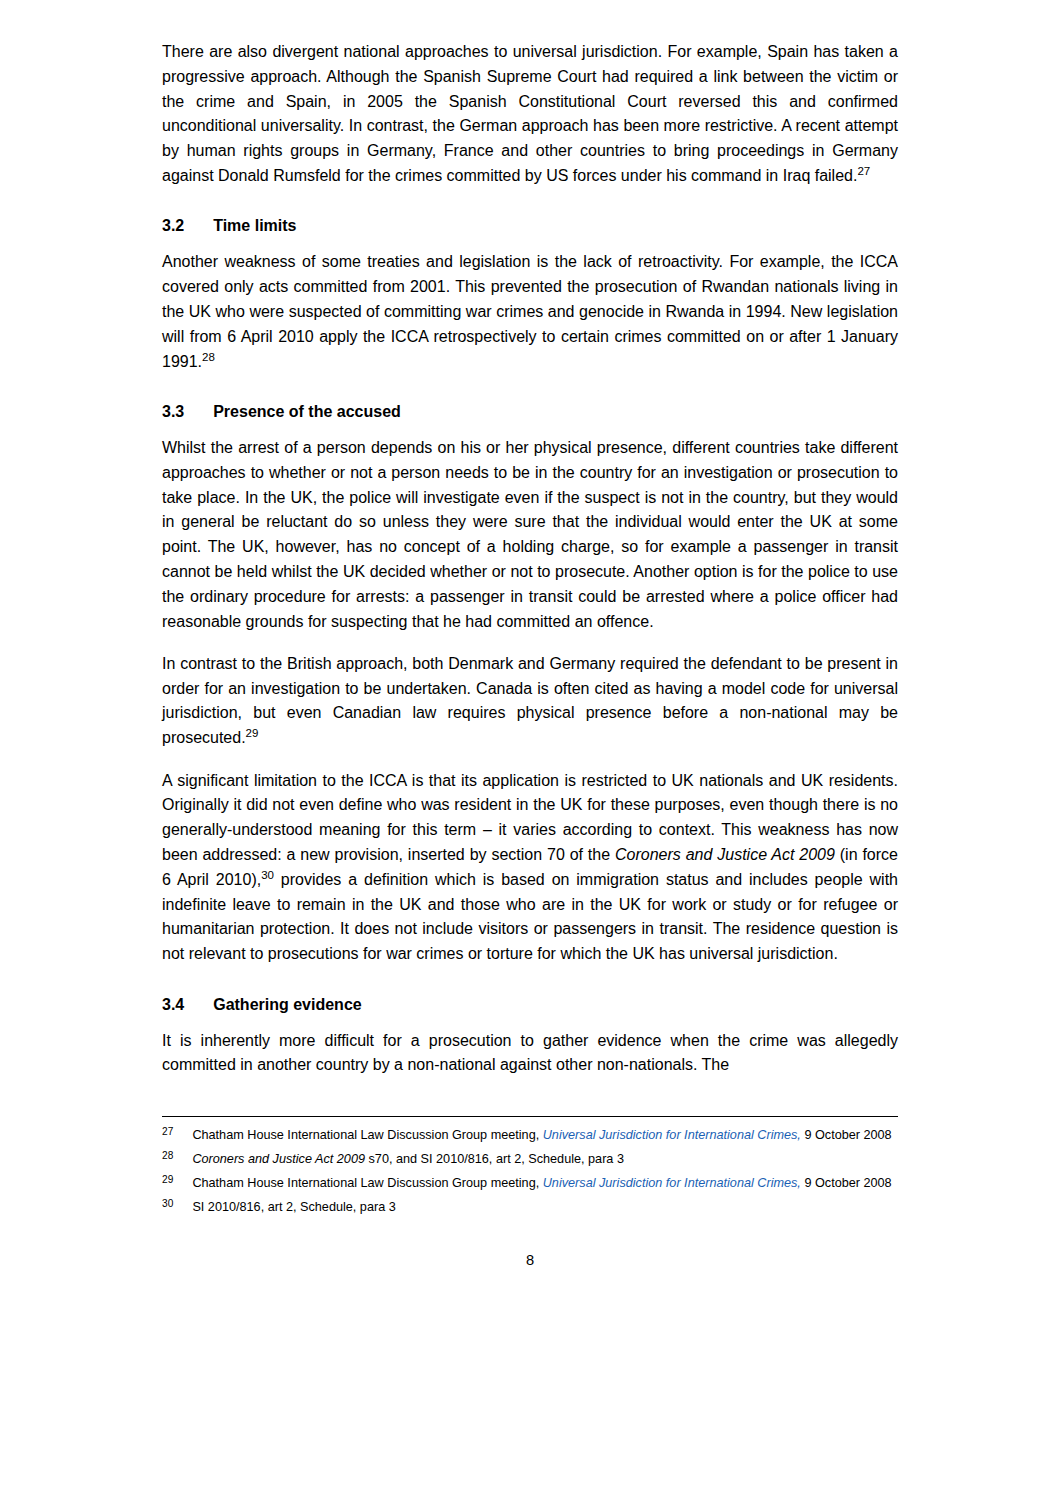There are also divergent national approaches to universal jurisdiction. For example, Spain has taken a progressive approach. Although the Spanish Supreme Court had required a link between the victim or the crime and Spain, in 2005 the Spanish Constitutional Court reversed this and confirmed unconditional universality. In contrast, the German approach has been more restrictive. A recent attempt by human rights groups in Germany, France and other countries to bring proceedings in Germany against Donald Rumsfeld for the crimes committed by US forces under his command in Iraq failed.27
3.2 Time limits
Another weakness of some treaties and legislation is the lack of retroactivity. For example, the ICCA covered only acts committed from 2001. This prevented the prosecution of Rwandan nationals living in the UK who were suspected of committing war crimes and genocide in Rwanda in 1994. New legislation will from 6 April 2010 apply the ICCA retrospectively to certain crimes committed on or after 1 January 1991.28
3.3 Presence of the accused
Whilst the arrest of a person depends on his or her physical presence, different countries take different approaches to whether or not a person needs to be in the country for an investigation or prosecution to take place. In the UK, the police will investigate even if the suspect is not in the country, but they would in general be reluctant do so unless they were sure that the individual would enter the UK at some point. The UK, however, has no concept of a holding charge, so for example a passenger in transit cannot be held whilst the UK decided whether or not to prosecute. Another option is for the police to use the ordinary procedure for arrests: a passenger in transit could be arrested where a police officer had reasonable grounds for suspecting that he had committed an offence.
In contrast to the British approach, both Denmark and Germany required the defendant to be present in order for an investigation to be undertaken. Canada is often cited as having a model code for universal jurisdiction, but even Canadian law requires physical presence before a non-national may be prosecuted.29
A significant limitation to the ICCA is that its application is restricted to UK nationals and UK residents. Originally it did not even define who was resident in the UK for these purposes, even though there is no generally-understood meaning for this term – it varies according to context. This weakness has now been addressed: a new provision, inserted by section 70 of the Coroners and Justice Act 2009 (in force 6 April 2010),30 provides a definition which is based on immigration status and includes people with indefinite leave to remain in the UK and those who are in the UK for work or study or for refugee or humanitarian protection. It does not include visitors or passengers in transit. The residence question is not relevant to prosecutions for war crimes or torture for which the UK has universal jurisdiction.
3.4 Gathering evidence
It is inherently more difficult for a prosecution to gather evidence when the crime was allegedly committed in another country by a non-national against other non-nationals. The
Chatham House International Law Discussion Group meeting, Universal Jurisdiction for International Crimes, 9 October 2008
Coroners and Justice Act 2009 s70, and SI 2010/816, art 2, Schedule, para 3
Chatham House International Law Discussion Group meeting, Universal Jurisdiction for International Crimes, 9 October 2008
SI 2010/816, art 2, Schedule, para 3
8